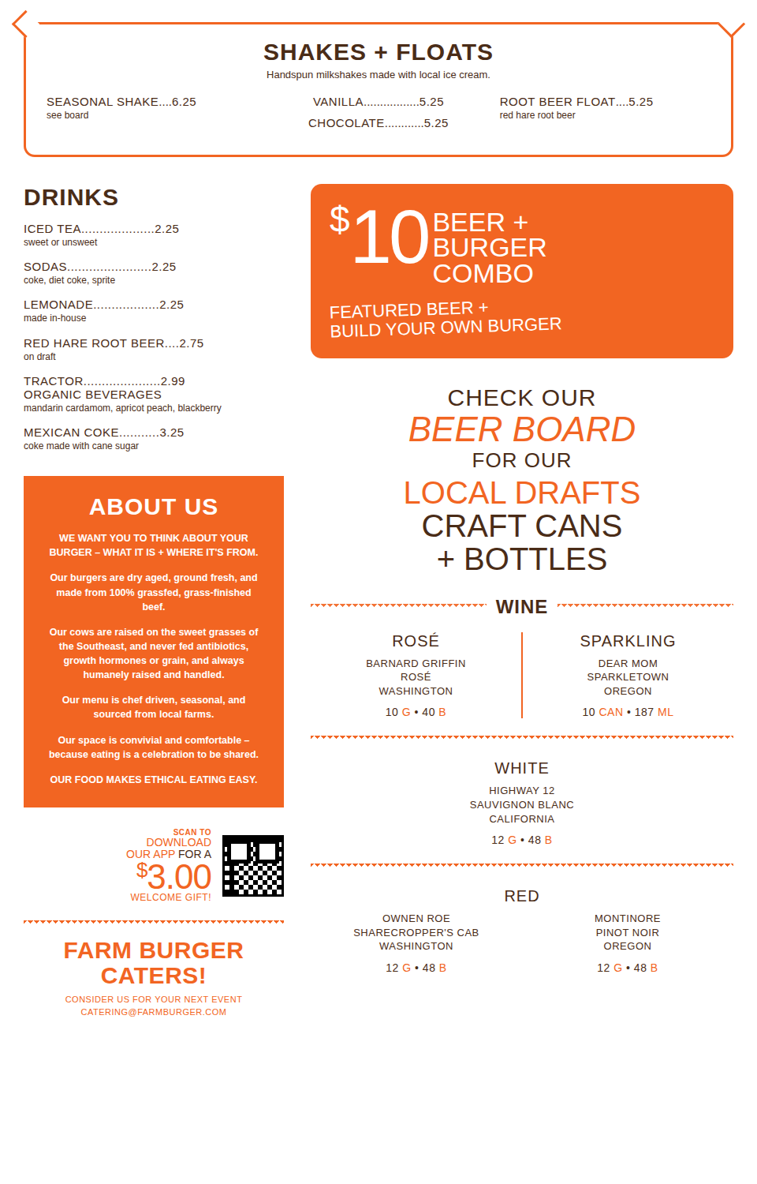SHAKES + FLOATS
Handspun milkshakes made with local ice cream.
SEASONAL SHAKE.... 6.25
see board
VANILLA................. 5.25
CHOCOLATE............ 5.25
ROOT BEER FLOAT.... 5.25
red hare root beer
DRINKS
ICED TEA.................... 2.25
sweet or unsweet
SODAS....................... 2.25
coke, diet coke, sprite
LEMONADE.................. 2.25
made in-house
RED HARE ROOT BEER.... 2.75
on draft
TRACTOR..................... 2.99
ORGANIC BEVERAGES
mandarin cardamom, apricot peach, blackberry
MEXICAN COKE........... 3.25
coke made with cane sugar
ABOUT US
WE WANT YOU TO THINK ABOUT YOUR BURGER – WHAT IT IS + WHERE IT'S FROM.
Our burgers are dry aged, ground fresh, and made from 100% grassfed, grass-finished beef.
Our cows are raised on the sweet grasses of the Southeast, and never fed antibiotics, growth hormones or grain, and always humanely raised and handled.
Our menu is chef driven, seasonal, and sourced from local farms.
Our space is convivial and comfortable – because eating is a celebration to be shared.
OUR FOOD MAKES ETHICAL EATING EASY.
SCAN TO
DOWNLOAD
OUR APP FOR A
$3.00
WELCOME GIFT!
FARM BURGER
CATERS!
CONSIDER US FOR YOUR NEXT EVENT
CATERING@FARMBURGER.COM
$10
BEER + BURGER COMBO
FEATURED BEER + BUILD YOUR OWN BURGER
CHECK OUR
BEER BOARD
FOR OUR
LOCAL DRAFTS
CRAFT CANS
+ BOTTLES
WINE
ROSÉ
BARNARD GRIFFIN
ROSÉ
WASHINGTON
10 G • 40 B
SPARKLING
DEAR MOM
SPARKLETOWN
OREGON
10 CAN • 187 ML
WHITE
HIGHWAY 12
SAUVIGNON BLANC
CALIFORNIA
12 G • 48 B
RED
OWNEN ROE
SHARECROPPER'S CAB
WASHINGTON
12 G • 48 B
MONTINORE
PINOT NOIR
OREGON
12 G • 48 B